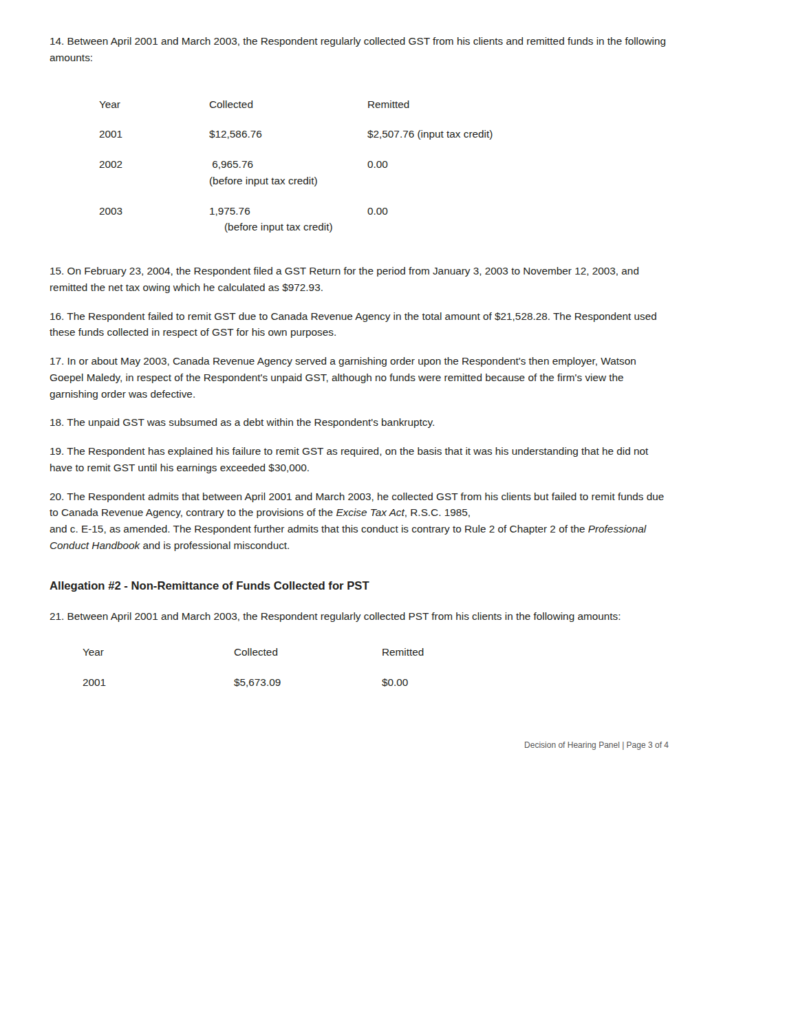14. Between April 2001 and March 2003, the Respondent regularly collected GST from his clients and remitted funds in the following amounts:
| Year | Collected | Remitted |
| 2001 | $12,586.76 | $2,507.76 (input tax credit) |
| 2002 | 6,965.76 (before input tax credit) | 0.00 |
| 2003 | 1,975.76 (before input tax credit) | 0.00 |
15. On February 23, 2004, the Respondent filed a GST Return for the period from January 3, 2003 to November 12, 2003, and remitted the net tax owing which he calculated as $972.93.
16. The Respondent failed to remit GST due to Canada Revenue Agency in the total amount of $21,528.28. The Respondent used these funds collected in respect of GST for his own purposes.
17. In or about May 2003, Canada Revenue Agency served a garnishing order upon the Respondent's then employer, Watson Goepel Maledy, in respect of the Respondent's unpaid GST, although no funds were remitted because of the firm's view the garnishing order was defective.
18. The unpaid GST was subsumed as a debt within the Respondent's bankruptcy.
19. The Respondent has explained his failure to remit GST as required, on the basis that it was his understanding that he did not have to remit GST until his earnings exceeded $30,000.
20. The Respondent admits that between April 2001 and March 2003, he collected GST from his clients but failed to remit funds due to Canada Revenue Agency, contrary to the provisions of the Excise Tax Act, R.S.C. 1985,
and c. E-15, as amended. The Respondent further admits that this conduct is contrary to Rule 2 of Chapter 2 of the Professional Conduct Handbook and is professional misconduct.
Allegation #2 - Non-Remittance of Funds Collected for PST
21. Between April 2001 and March 2003, the Respondent regularly collected PST from his clients in the following amounts:
| Year | Collected | Remitted |
| 2001 | $5,673.09 | $0.00 |
Decision of Hearing Panel | Page 3 of 4